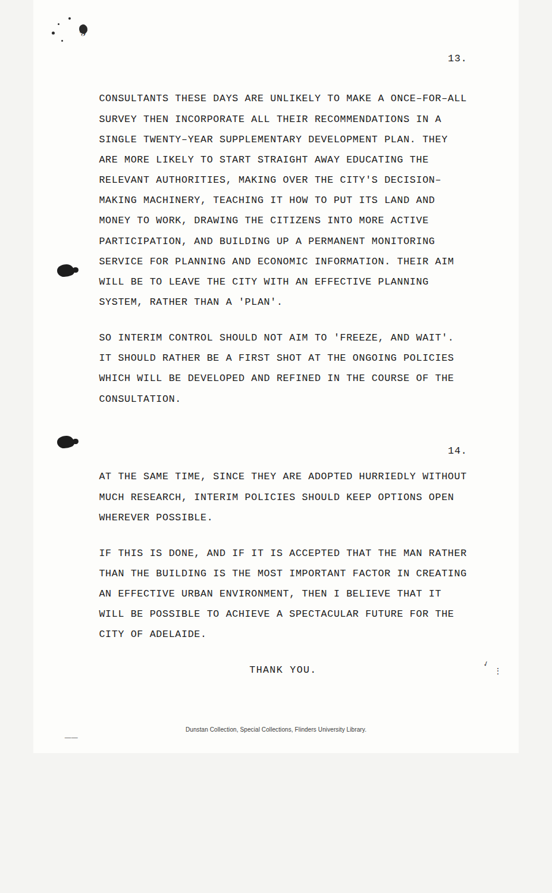𝒢
13.
CONSULTANTS THESE DAYS ARE UNLIKELY TO MAKE A ONCE–FOR–ALL SURVEY THEN INCORPORATE ALL THEIR RECOMMENDATIONS IN A SINGLE TWENTY–YEAR SUPPLEMENTARY DEVELOPMENT PLAN. THEY ARE MORE LIKELY TO START STRAIGHT AWAY EDUCATING THE RELEVANT AUTHORITIES, MAKING OVER THE CITY'S DECISION–MAKING MACHINERY, TEACHING IT HOW TO PUT ITS LAND AND MONEY TO WORK, DRAWING THE CITIZENS INTO MORE ACTIVE PARTICIPATION, AND BUILDING UP A PERMANENT MONITORING SERVICE FOR PLANNING AND ECONOMIC INFORMATION. THEIR AIM WILL BE TO LEAVE THE CITY WITH AN EFFECTIVE PLANNING SYSTEM, RATHER THAN A 'PLAN'.
SO INTERIM CONTROL SHOULD NOT AIM TO 'FREEZE, AND WAIT'. IT SHOULD RATHER BE A FIRST SHOT AT THE ONGOING POLICIES WHICH WILL BE DEVELOPED AND REFINED IN THE COURSE OF THE CONSULTATION.
14.
AT THE SAME TIME, SINCE THEY ARE ADOPTED HURRIEDLY WITHOUT MUCH RESEARCH, INTERIM POLICIES SHOULD KEEP OPTIONS OPEN WHEREVER POSSIBLE.
IF THIS IS DONE, AND IF IT IS ACCEPTED THAT THE MAN RATHER THAN THE BUILDING IS THE MOST IMPORTANT FACTOR IN CREATING AN EFFECTIVE URBAN ENVIRONMENT, THEN I BELIEVE THAT IT WILL BE POSSIBLE TO ACHIEVE A SPECTACULAR FUTURE FOR THE CITY OF ADELAIDE.
THANK YOU.
✓
⋮
Dunstan Collection, Special Collections, Flinders University Library.
——